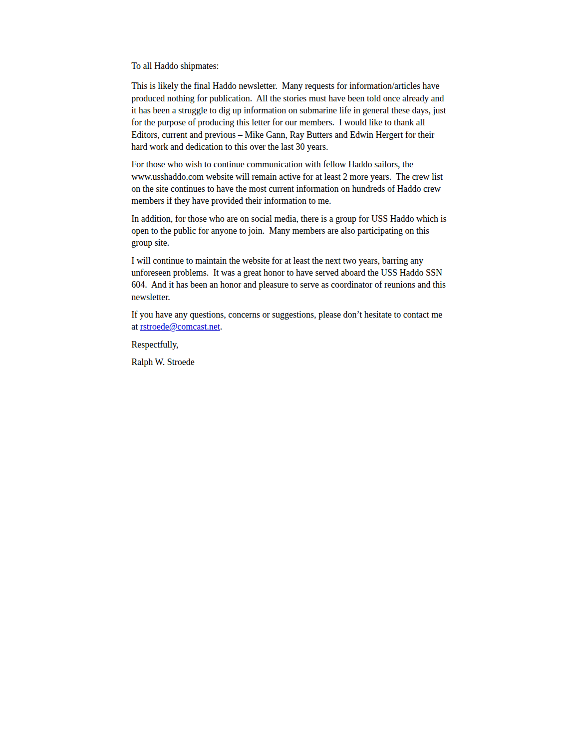To all Haddo shipmates:
This is likely the final Haddo newsletter. Many requests for information/articles have produced nothing for publication. All the stories must have been told once already and it has been a struggle to dig up information on submarine life in general these days, just for the purpose of producing this letter for our members. I would like to thank all Editors, current and previous – Mike Gann, Ray Butters and Edwin Hergert for their hard work and dedication to this over the last 30 years.
For those who wish to continue communication with fellow Haddo sailors, the www.usshaddo.com website will remain active for at least 2 more years. The crew list on the site continues to have the most current information on hundreds of Haddo crew members if they have provided their information to me.
In addition, for those who are on social media, there is a group for USS Haddo which is open to the public for anyone to join. Many members are also participating on this group site.
I will continue to maintain the website for at least the next two years, barring any unforeseen problems. It was a great honor to have served aboard the USS Haddo SSN 604. And it has been an honor and pleasure to serve as coordinator of reunions and this newsletter.
If you have any questions, concerns or suggestions, please don’t hesitate to contact me at rstroede@comcast.net.
Respectfully,
Ralph W. Stroede